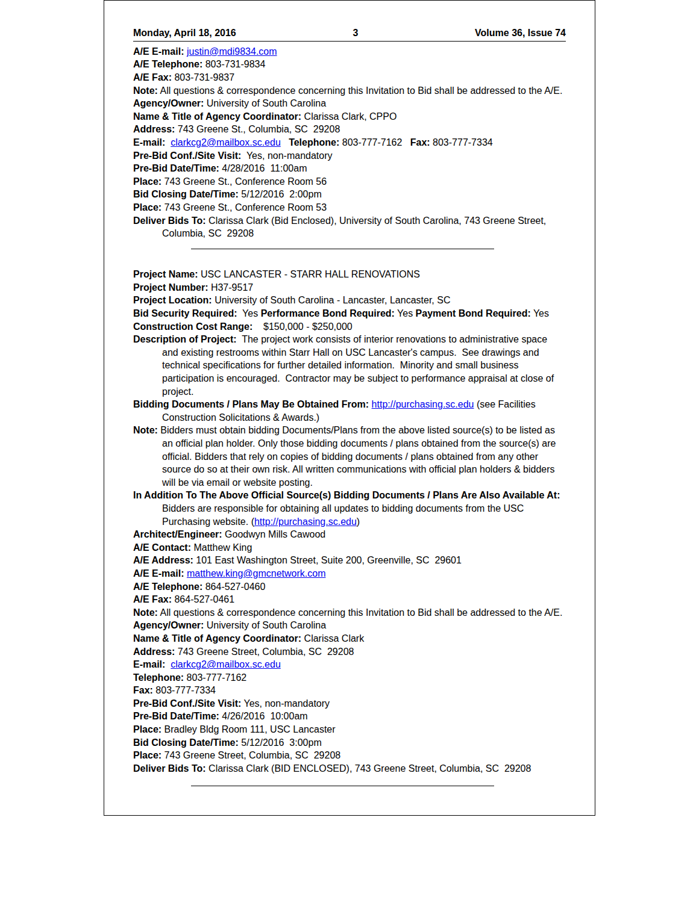Monday, April 18, 2016 3 Volume 36, Issue 74
A/E E-mail: justin@mdi9834.com
A/E Telephone: 803-731-9834
A/E Fax: 803-731-9837
Note: All questions & correspondence concerning this Invitation to Bid shall be addressed to the A/E.
Agency/Owner: University of South Carolina
Name & Title of Agency Coordinator: Clarissa Clark, CPPO
Address: 743 Greene St., Columbia, SC 29208
E-mail: clarkcg2@mailbox.sc.edu Telephone: 803-777-7162 Fax: 803-777-7334
Pre-Bid Conf./Site Visit: Yes, non-mandatory
Pre-Bid Date/Time: 4/28/2016 11:00am
Place: 743 Greene St., Conference Room 56
Bid Closing Date/Time: 5/12/2016 2:00pm
Place: 743 Greene St., Conference Room 53
Deliver Bids To: Clarissa Clark (Bid Enclosed), University of South Carolina, 743 Greene Street, Columbia, SC 29208
Project Name: USC LANCASTER - STARR HALL RENOVATIONS
Project Number: H37-9517
Project Location: University of South Carolina - Lancaster, Lancaster, SC
Bid Security Required: Yes Performance Bond Required: Yes Payment Bond Required: Yes
Construction Cost Range: $150,000 - $250,000
Description of Project: The project work consists of interior renovations to administrative space and existing restrooms within Starr Hall on USC Lancaster's campus. See drawings and technical specifications for further detailed information. Minority and small business participation is encouraged. Contractor may be subject to performance appraisal at close of project.
Bidding Documents / Plans May Be Obtained From: http://purchasing.sc.edu (see Facilities Construction Solicitations & Awards.)
Note: Bidders must obtain bidding Documents/Plans from the above listed source(s) to be listed as an official plan holder. Only those bidding documents / plans obtained from the source(s) are official. Bidders that rely on copies of bidding documents / plans obtained from any other source do so at their own risk. All written communications with official plan holders & bidders will be via email or website posting.
In Addition To The Above Official Source(s) Bidding Documents / Plans Are Also Available At: Bidders are responsible for obtaining all updates to bidding documents from the USC Purchasing website. (http://purchasing.sc.edu)
Architect/Engineer: Goodwyn Mills Cawood
A/E Contact: Matthew King
A/E Address: 101 East Washington Street, Suite 200, Greenville, SC 29601
A/E E-mail: matthew.king@gmcnetwork.com
A/E Telephone: 864-527-0460
A/E Fax: 864-527-0461
Note: All questions & correspondence concerning this Invitation to Bid shall be addressed to the A/E.
Agency/Owner: University of South Carolina
Name & Title of Agency Coordinator: Clarissa Clark
Address: 743 Greene Street, Columbia, SC 29208
E-mail: clarkcg2@mailbox.sc.edu
Telephone: 803-777-7162
Fax: 803-777-7334
Pre-Bid Conf./Site Visit: Yes, non-mandatory
Pre-Bid Date/Time: 4/26/2016 10:00am
Place: Bradley Bldg Room 111, USC Lancaster
Bid Closing Date/Time: 5/12/2016 3:00pm
Place: 743 Greene Street, Columbia, SC 29208
Deliver Bids To: Clarissa Clark (BID ENCLOSED), 743 Greene Street, Columbia, SC 29208